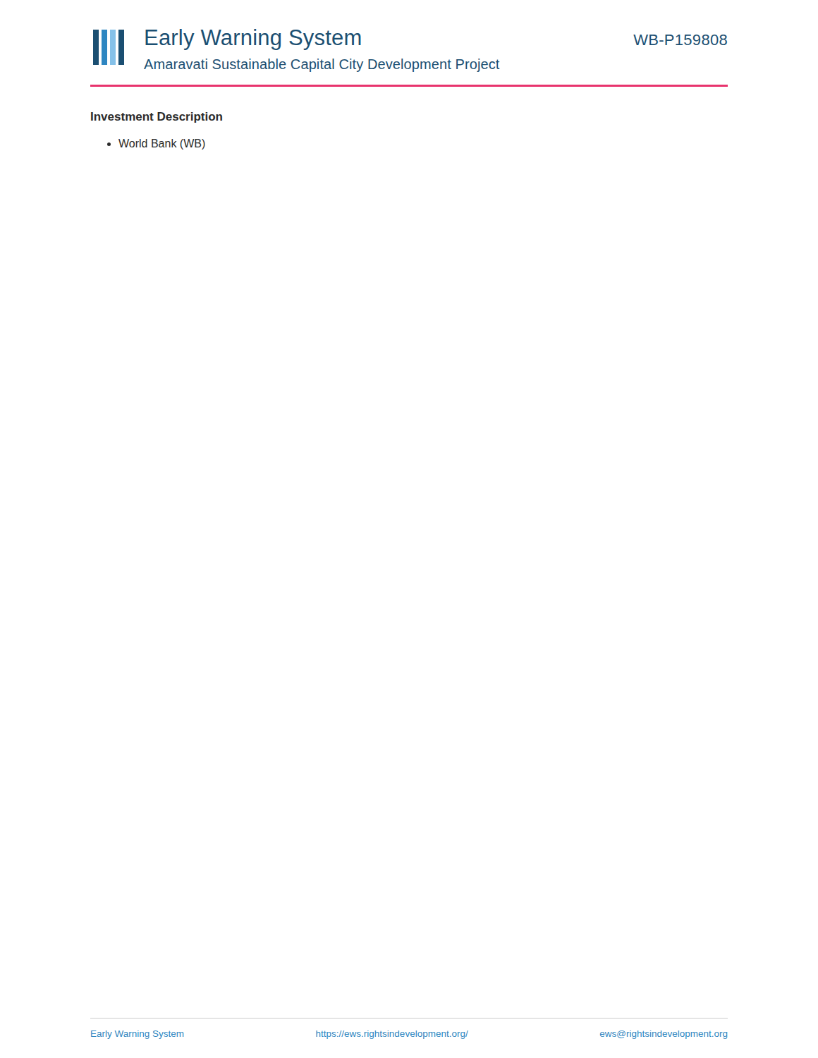Early Warning System
Amaravati Sustainable Capital City Development Project
WB-P159808
Investment Description
World Bank (WB)
Early Warning System https://ews.rightsindevelopment.org/ ews@rightsindevelopment.org